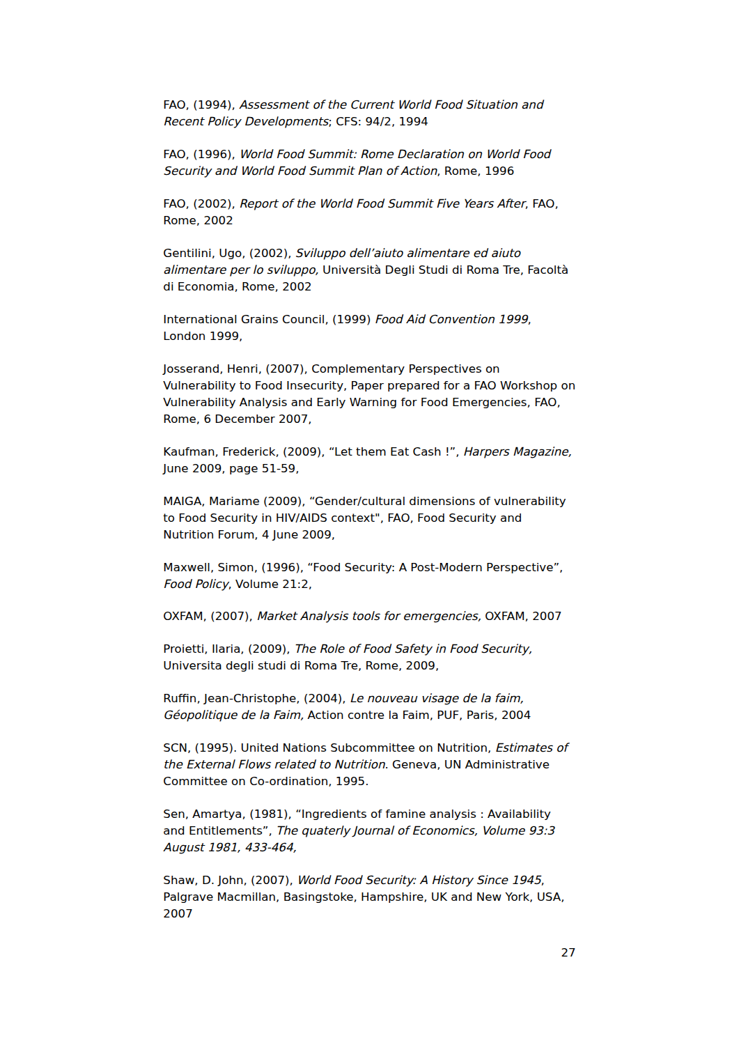FAO, (1994), Assessment of the Current World Food Situation and Recent Policy Developments; CFS: 94/2, 1994
FAO, (1996), World Food Summit: Rome Declaration on World Food Security and World Food Summit Plan of Action, Rome, 1996
FAO, (2002), Report of the World Food Summit Five Years After, FAO, Rome, 2002
Gentilini, Ugo, (2002), Sviluppo dell’aiuto alimentare ed aiuto alimentare per lo sviluppo, Università Degli Studi di Roma Tre, Facoltà di Economia, Rome, 2002
International Grains Council, (1999) Food Aid Convention 1999, London 1999,
Josserand, Henri, (2007), Complementary Perspectives on Vulnerability to Food Insecurity, Paper prepared for a FAO Workshop on Vulnerability Analysis and Early Warning for Food Emergencies, FAO, Rome, 6 December 2007,
Kaufman, Frederick, (2009), “Let them Eat Cash !”, Harpers Magazine, June 2009, page 51-59,
MAIGA, Mariame (2009), “Gender/cultural dimensions of vulnerability to Food Security in HIV/AIDS context", FAO, Food Security and Nutrition Forum, 4 June 2009,
Maxwell, Simon, (1996), “Food Security: A Post-Modern Perspective”, Food Policy, Volume 21:2,
OXFAM, (2007), Market Analysis tools for emergencies, OXFAM, 2007
Proietti, Ilaria, (2009), The Role of Food Safety in Food Security, Universita degli studi di Roma Tre, Rome, 2009,
Ruffin, Jean-Christophe, (2004), Le nouveau visage de la faim, Géopolitique de la Faim, Action contre la Faim, PUF, Paris, 2004
SCN, (1995). United Nations Subcommittee on Nutrition, Estimates of the External Flows related to Nutrition. Geneva, UN Administrative Committee on Co-ordination, 1995.
Sen, Amartya, (1981), “Ingredients of famine analysis : Availability and Entitlements”, The quaterly Journal of Economics, Volume 93:3 August 1981, 433-464,
Shaw, D. John, (2007), World Food Security: A History Since 1945, Palgrave Macmillan, Basingstoke, Hampshire, UK and New York, USA, 2007
27